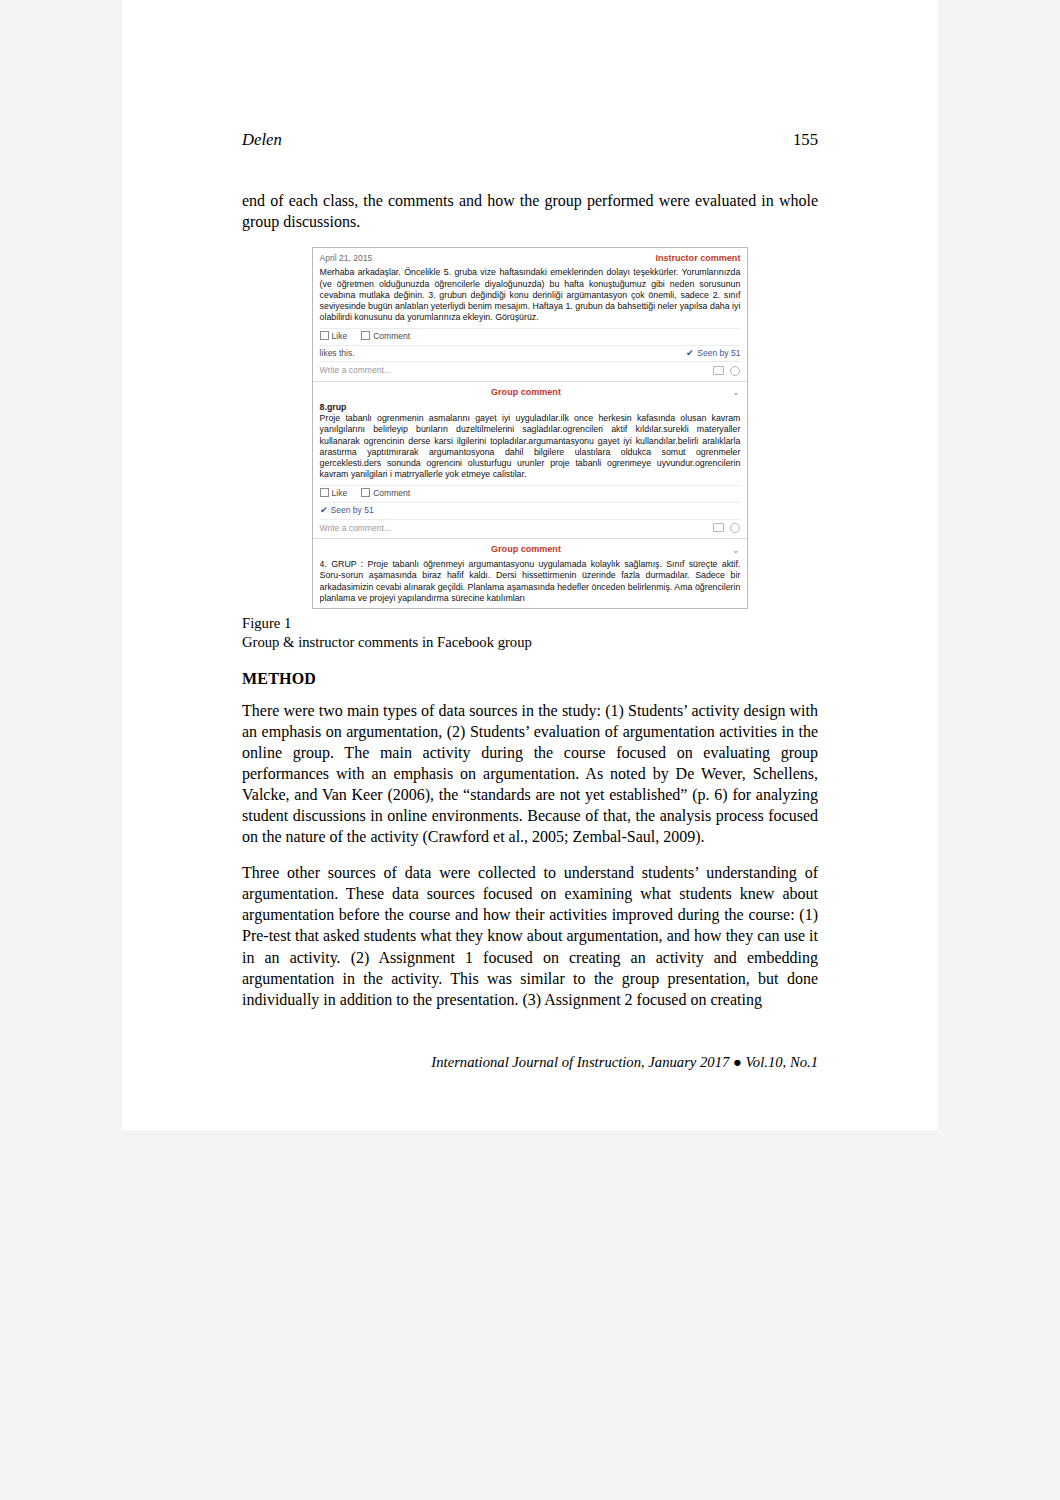Delen 155
end of each class, the comments and how the group performed were evaluated in whole group discussions.
April 21, 2015 Instructor comment
Merhaba arkadaşlar. Öncelikle 5. gruba vize haftasındaki emeklerinden dolayı teşekkürler. Yorumlarınızda (ve öğretmen olduğunuzda öğrencilerle diyaloğunuzda) bu hafta konuştuğumuz gibi neden sorusunun cevabına mutlaka değinin. 3. grubun değindiği konu derinliği argümantasyon çok önemli, sadece 2. sınıf seviyesinde bugün anlatılan yeterliydi benim mesajım. Haftaya 1. grubun da bahsettiği neler yapılsa daha iyi olabilirdi konusunu da yorumlarınıza ekleyin. Görüşürüz.
Like Comment
likes this. ✔Seen by 51
Write a comment...
Group comment ⌄
8.grup
Proje tabanlı ogrenmenin asmalarını gayet iyi uyguladılar.ilk once herkesin kafasında olusan kavram yanılgılarını belirleyip bunların duzeltilmelerini sagladılar.ogrencileri aktif kıldılar.surekli materyaller kullanarak ogrencinin derse karsi ilgilerini topladılar.argumantasyonu gayet iyi kullandılar.belirli aralıklarla arastırma yaptıtmırarak argumantosyona dahil bilgilere ulastılara oldukca somut ogrenmeler gerceklesti.ders sonunda ogrencini olusturfugu urunler proje tabanli ogrenmeye uyvundur.ogrencilerin kavram yanilgilari i matrryallerle yok etmeye calistilar.
Like Comment
✔Seen by 51
Write a comment...
Group comment ⌄
4. GRUP : Proje tabanlı öğrenmeyi argumantasyonu uygulamada kolaylık sağlamış. Sınıf süreçte aktif. Soru-sorun aşamasında biraz hafif kaldı. Dersi hissettirmenin üzerinde fazla durmadılar. Sadece bir arkadasimizin cevabi alınarak geçildi. Planlama aşamasında hedefler önceden belirlenmiş. Ama öğrencilerin planlama ve projeyi yapılandırma sürecine katılımları
Figure 1
Group & instructor comments in Facebook group
METHOD
There were two main types of data sources in the study: (1) Students’ activity design with an emphasis on argumentation, (2) Students’ evaluation of argumentation activities in the online group. The main activity during the course focused on evaluating group performances with an emphasis on argumentation. As noted by De Wever, Schellens, Valcke, and Van Keer (2006), the “standards are not yet established” (p. 6) for analyzing student discussions in online environments. Because of that, the analysis process focused on the nature of the activity (Crawford et al., 2005; Zembal-Saul, 2009).
Three other sources of data were collected to understand students’ understanding of argumentation. These data sources focused on examining what students knew about argumentation before the course and how their activities improved during the course: (1) Pre-test that asked students what they know about argumentation, and how they can use it in an activity. (2) Assignment 1 focused on creating an activity and embedding argumentation in the activity. This was similar to the group presentation, but done individually in addition to the presentation. (3) Assignment 2 focused on creating
International Journal of Instruction, January 2017 ● Vol.10, No.1